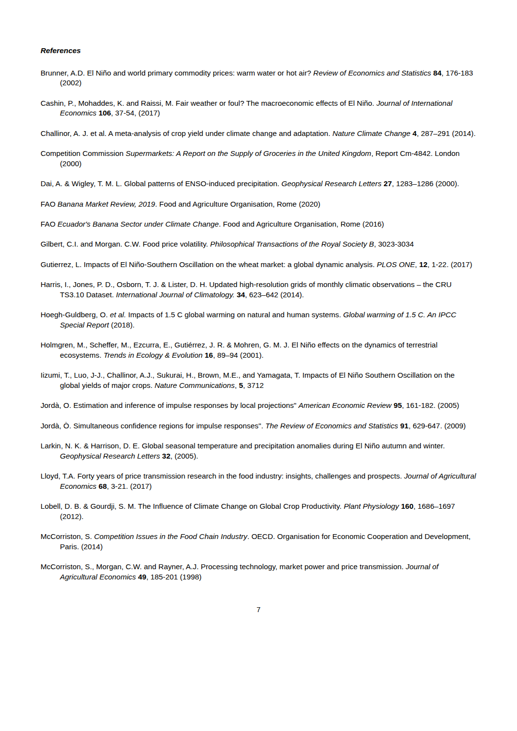References
Brunner, A.D. El Niño and world primary commodity prices: warm water or hot air? Review of Economics and Statistics 84, 176-183 (2002)
Cashin, P., Mohaddes, K. and Raissi, M. Fair weather or foul? The macroeconomic effects of El Niño. Journal of International Economics 106, 37-54, (2017)
Challinor, A. J. et al. A meta-analysis of crop yield under climate change and adaptation. Nature Climate Change 4, 287–291 (2014).
Competition Commission Supermarkets: A Report on the Supply of Groceries in the United Kingdom, Report Cm-4842. London (2000)
Dai, A. & Wigley, T. M. L. Global patterns of ENSO-induced precipitation. Geophysical Research Letters 27, 1283–1286 (2000).
FAO Banana Market Review, 2019. Food and Agriculture Organisation, Rome (2020)
FAO Ecuador's Banana Sector under Climate Change. Food and Agriculture Organisation, Rome (2016)
Gilbert, C.I. and Morgan. C.W. Food price volatility. Philosophical Transactions of the Royal Society B, 3023-3034
Gutierrez, L. Impacts of El Niño-Southern Oscillation on the wheat market: a global dynamic analysis. PLOS ONE, 12, 1-22. (2017)
Harris, I., Jones, P. D., Osborn, T. J. & Lister, D. H. Updated high-resolution grids of monthly climatic observations – the CRU TS3.10 Dataset. International Journal of Climatology. 34, 623–642 (2014).
Hoegh-Guldberg, O. et al. Impacts of 1.5 C global warming on natural and human systems. Global warming of 1.5 C. An IPCC Special Report (2018).
Holmgren, M., Scheffer, M., Ezcurra, E., Gutiérrez, J. R. & Mohren, G. M. J. El Niño effects on the dynamics of terrestrial ecosystems. Trends in Ecology & Evolution 16, 89–94 (2001).
Iizumi, T., Luo, J-J., Challinor, A.J., Sukurai, H., Brown, M.E., and Yamagata, T. Impacts of El Niño Southern Oscillation on the global yields of major crops. Nature Communications, 5, 3712
Jordà, O. Estimation and inference of impulse responses by local projections" American Economic Review 95, 161-182. (2005)
Jordà, Ò. Simultaneous confidence regions for impulse responses". The Review of Economics and Statistics 91, 629-647. (2009)
Larkin, N. K. & Harrison, D. E. Global seasonal temperature and precipitation anomalies during El Niño autumn and winter. Geophysical Research Letters 32, (2005).
Lloyd, T.A. Forty years of price transmission research in the food industry: insights, challenges and prospects. Journal of Agricultural Economics 68, 3-21. (2017)
Lobell, D. B. & Gourdji, S. M. The Influence of Climate Change on Global Crop Productivity. Plant Physiology 160, 1686–1697 (2012).
McCorriston, S. Competition Issues in the Food Chain Industry. OECD. Organisation for Economic Cooperation and Development, Paris. (2014)
McCorriston, S., Morgan, C.W. and Rayner, A.J. Processing technology, market power and price transmission. Journal of Agricultural Economics 49, 185-201 (1998)
7